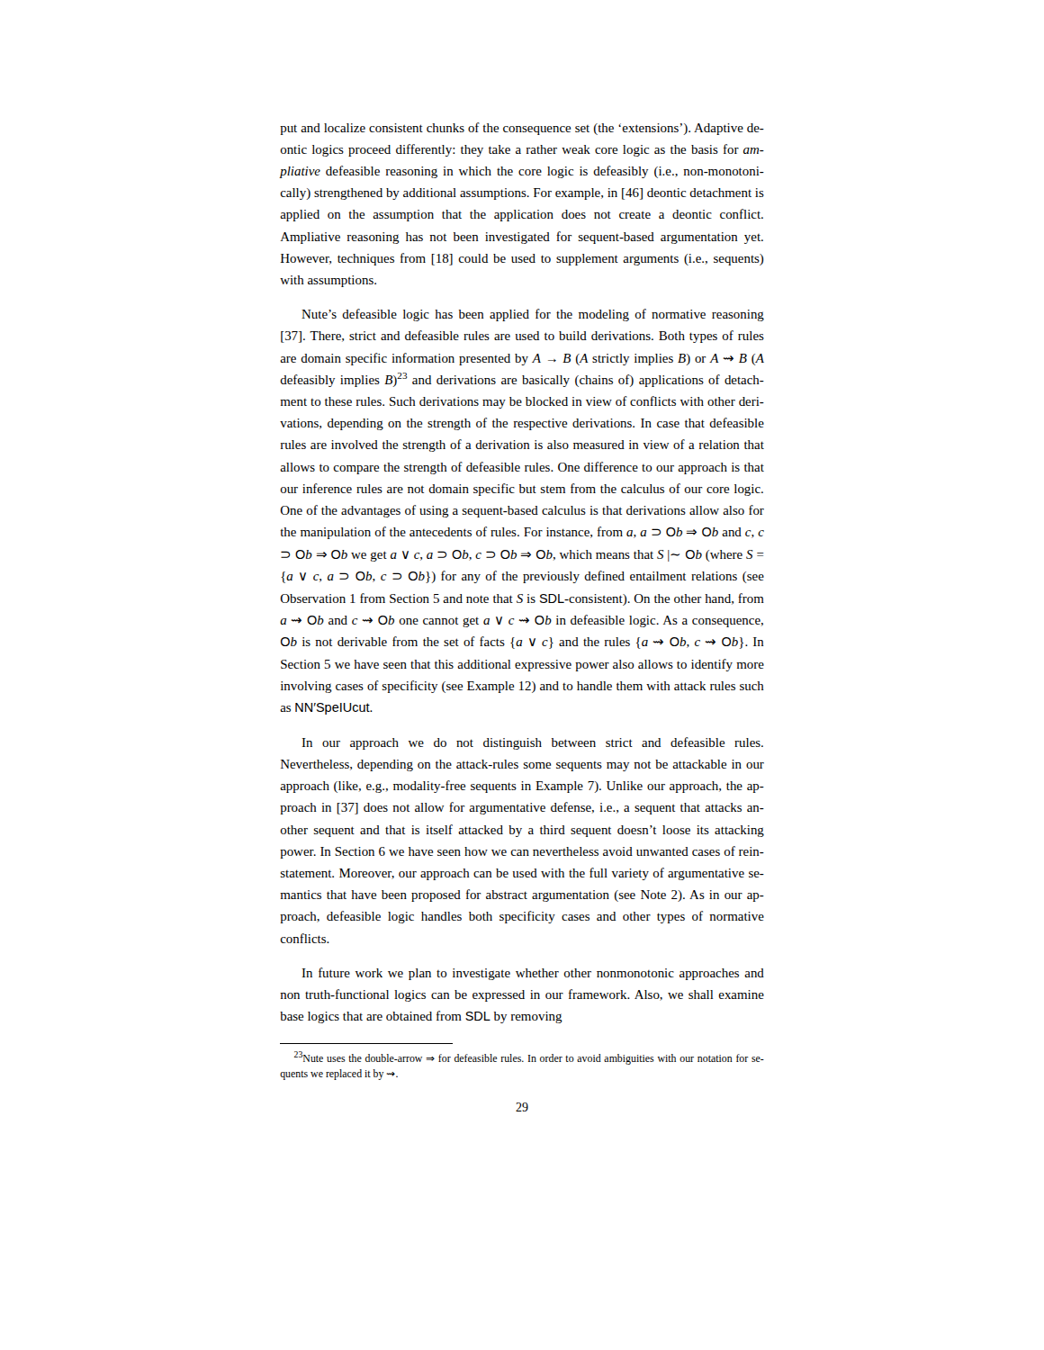put and localize consistent chunks of the consequence set (the ‘extensions’). Adaptive deontic logics proceed differently: they take a rather weak core logic as the basis for ampliative defeasible reasoning in which the core logic is defeasibly (i.e., non-monotonically) strengthened by additional assumptions. For example, in [46] deontic detachment is applied on the assumption that the application does not create a deontic conflict. Ampliative reasoning has not been investigated for sequent-based argumentation yet. However, techniques from [18] could be used to supplement arguments (i.e., sequents) with assumptions.
Nute’s defeasible logic has been applied for the modeling of normative reasoning [37]. There, strict and defeasible rules are used to build derivations. Both types of rules are domain specific information presented by A → B (A strictly implies B) or A ⇝ B (A defeasibly implies B)23 and derivations are basically (chains of) applications of detachment to these rules. Such derivations may be blocked in view of conflicts with other derivations, depending on the strength of the respective derivations. In case that defeasible rules are involved the strength of a derivation is also measured in view of a relation that allows to compare the strength of defeasible rules. One difference to our approach is that our inference rules are not domain specific but stem from the calculus of our core logic. One of the advantages of using a sequent-based calculus is that derivations allow also for the manipulation of the antecedents of rules. For instance, from a, a ⊃ Ob ⇒ Ob and c, c ⊃ Ob ⇒ Ob we get a ∨ c, a ⊃ Ob, c ⊃ Ob ⇒ Ob, which means that S |∼ Ob (where S = {a ∨ c, a ⊃ Ob, c ⊃ Ob}) for any of the previously defined entailment relations (see Observation 1 from Section 5 and note that S is SDL-consistent). On the other hand, from a ⇝ Ob and c ⇝ Ob one cannot get a ∨ c ⇝ Ob in defeasible logic. As a consequence, Ob is not derivable from the set of facts {a ∨ c} and the rules {a ⇝ Ob, c ⇝ Ob}. In Section 5 we have seen that this additional expressive power also allows to identify more involving cases of specificity (see Example 12) and to handle them with attack rules such as NN′SpeIUcut.
In our approach we do not distinguish between strict and defeasible rules. Nevertheless, depending on the attack-rules some sequents may not be attackable in our approach (like, e.g., modality-free sequents in Example 7). Unlike our approach, the approach in [37] does not allow for argumentative defense, i.e., a sequent that attacks another sequent and that is itself attacked by a third sequent doesn’t loose its attacking power. In Section 6 we have seen how we can nevertheless avoid unwanted cases of reinstatement. Moreover, our approach can be used with the full variety of argumentative semantics that have been proposed for abstract argumentation (see Note 2). As in our approach, defeasible logic handles both specificity cases and other types of normative conflicts.
In future work we plan to investigate whether other nonmonotonic approaches and non truth-functional logics can be expressed in our framework. Also, we shall examine base logics that are obtained from SDL by removing
23Nute uses the double-arrow ⇒ for defeasible rules. In order to avoid ambiguities with our notation for sequents we replaced it by ⇝.
29